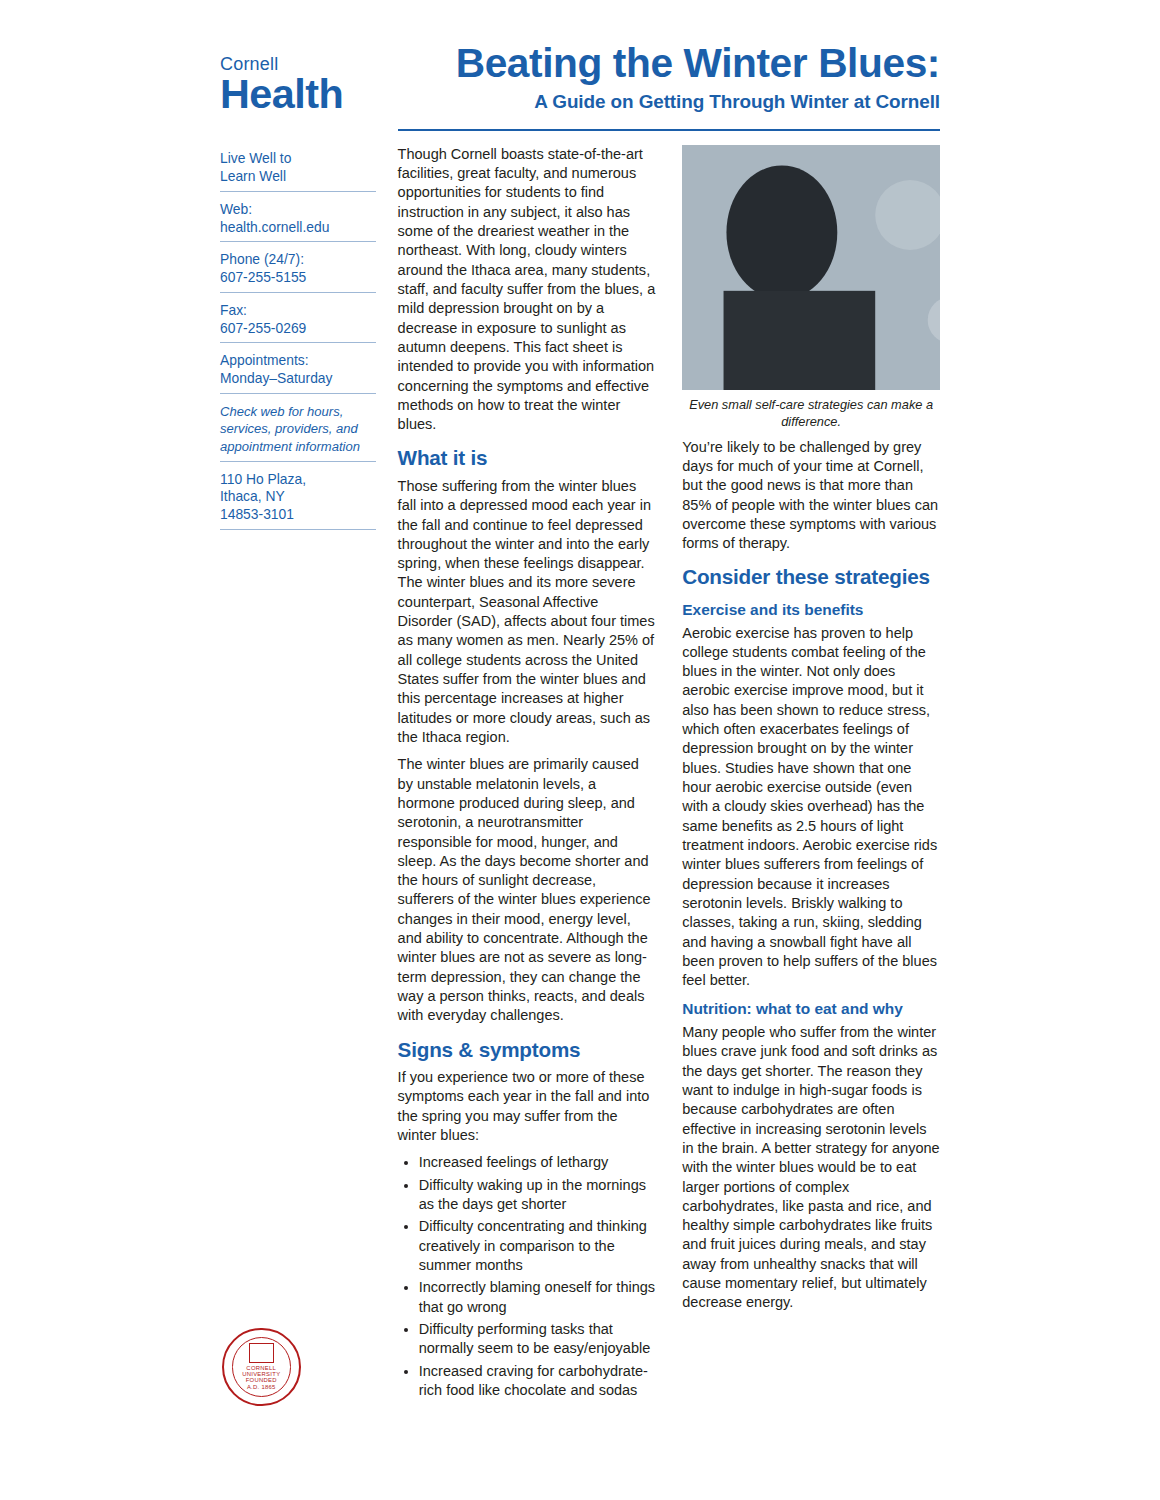Cornell
Health
Beating the Winter Blues:
A Guide on Getting Through Winter at Cornell
Live Well to
Learn Well
Web:
health.cornell.edu
Phone (24/7):
607-255-5155
Fax:
607-255-0269
Appointments:
Monday–Saturday
Check web for hours, services, providers, and appointment information
110 Ho Plaza,
Ithaca, NY
14853-3101
Though Cornell boasts state-of-the-art facilities, great faculty, and numerous opportunities for students to find instruction in any subject, it also has some of the dreariest weather in the northeast. With long, cloudy winters around the Ithaca area, many students, staff, and faculty suffer from the blues, a mild depression brought on by a decrease in exposure to sunlight as autumn deepens. This fact sheet is intended to provide you with information concerning the symptoms and effective methods on how to treat the winter blues.
What it is
Those suffering from the winter blues fall into a depressed mood each year in the fall and continue to feel depressed throughout the winter and into the early spring, when these feelings disappear. The winter blues and its more severe counterpart, Seasonal Affective Disorder (SAD), affects about four times as many women as men. Nearly 25% of all college students across the United States suffer from the winter blues and this percentage increases at higher latitudes or more cloudy areas, such as the Ithaca region.
The winter blues are primarily caused by unstable melatonin levels, a hormone produced during sleep, and serotonin, a neurotransmitter responsible for mood, hunger, and sleep. As the days become shorter and the hours of sunlight decrease, sufferers of the winter blues experience changes in their mood, energy level, and ability to concentrate. Although the winter blues are not as severe as long-term depression, they can change the way a person thinks, reacts, and deals with everyday challenges.
Signs & symptoms
If you experience two or more of these symptoms each year in the fall and into the spring you may suffer from the winter blues:
Increased feelings of lethargy
Difficulty waking up in the mornings as the days get shorter
Difficulty concentrating and thinking creatively in comparison to the summer months
Incorrectly blaming oneself for things that go wrong
Difficulty performing tasks that normally seem to be easy/enjoyable
Increased craving for carbohydrate-rich food like chocolate and sodas
Even small self-care strategies can make a difference.
You’re likely to be challenged by grey days for much of your time at Cornell, but the good news is that more than 85% of people with the winter blues can overcome these symptoms with various forms of therapy.
Consider these strategies
Exercise and its benefits
Aerobic exercise has proven to help college students combat feeling of the blues in the winter. Not only does aerobic exercise improve mood, but it also has been shown to reduce stress, which often exacerbates feelings of depression brought on by the winter blues. Studies have shown that one hour aerobic exercise outside (even with a cloudy skies overhead) has the same benefits as 2.5 hours of light treatment indoors. Aerobic exercise rids winter blues sufferers from feelings of depression because it increases serotonin levels. Briskly walking to classes, taking a run, skiing, sledding and having a snowball fight have all been proven to help suffers of the blues feel better.
Nutrition: what to eat and why
Many people who suffer from the winter blues crave junk food and soft drinks as the days get shorter. The reason they want to indulge in high-sugar foods is because carbohydrates are often effective in increasing serotonin levels in the brain. A better strategy for anyone with the winter blues would be to eat larger portions of complex carbohydrates, like pasta and rice, and healthy simple carbohydrates like fruits and fruit juices during meals, and stay away from unhealthy snacks that will cause momentary relief, but ultimately decrease energy.
CORNELL
UNIVERSITY
FOUNDED
A.D. 1865